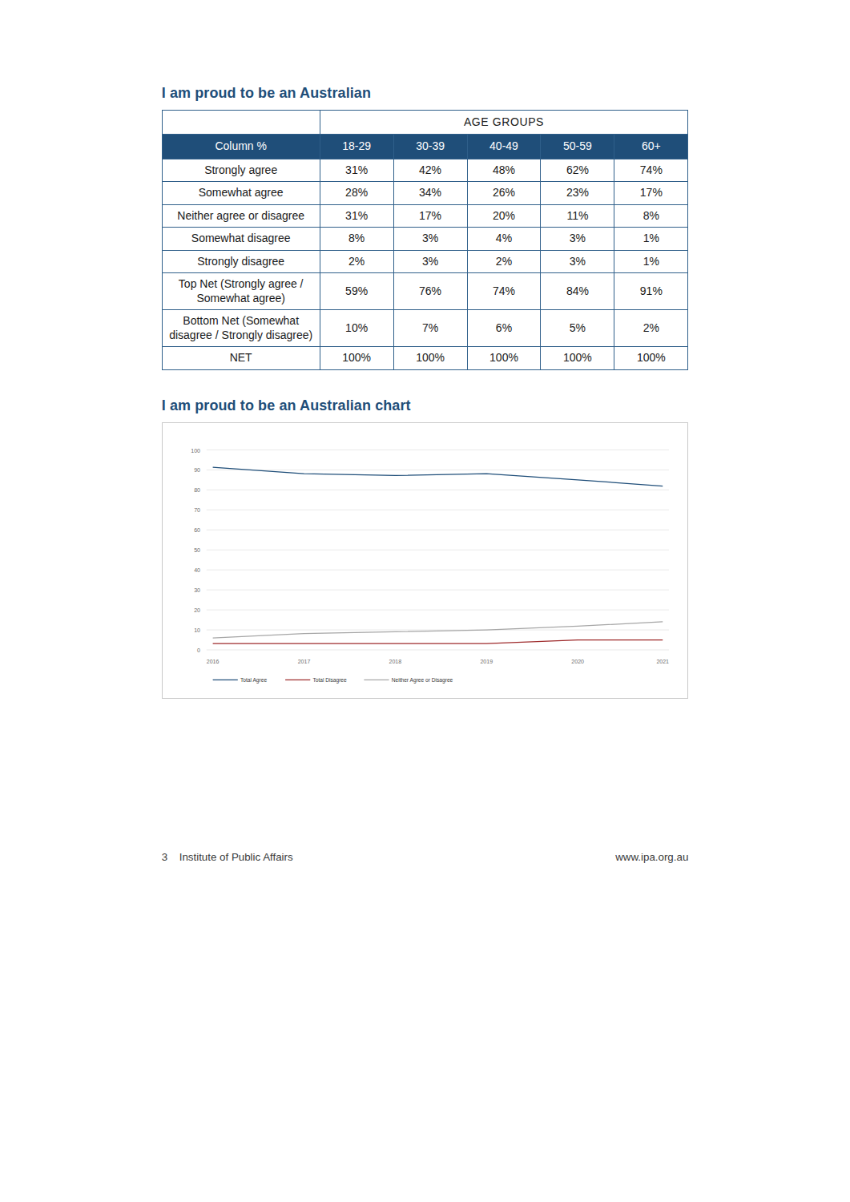I am proud to be an Australian
| | AGE GROUPS |
| --- | --- |
| Column % | 18-29 | 30-39 | 40-49 | 50-59 | 60+ |
| Strongly agree | 31% | 42% | 48% | 62% | 74% |
| Somewhat agree | 28% | 34% | 26% | 23% | 17% |
| Neither agree or disagree | 31% | 17% | 20% | 11% | 8% |
| Somewhat disagree | 8% | 3% | 4% | 3% | 1% |
| Strongly disagree | 2% | 3% | 2% | 3% | 1% |
| Top Net (Strongly agree / Somewhat agree) | 59% | 76% | 74% | 84% | 91% |
| Bottom Net (Somewhat disagree / Strongly disagree) | 10% | 7% | 6% | 5% | 2% |
| NET | 100% | 100% | 100% | 100% | 100% |
I am proud to be an Australian chart
100 90 80 70 60 50 40 30 20 10 0 2016 2017 2018 2019 2020 2021 Total Agree Total Disagree Neither Agree or Disagree
3 Institute of Public Affairs www.ipa.org.au